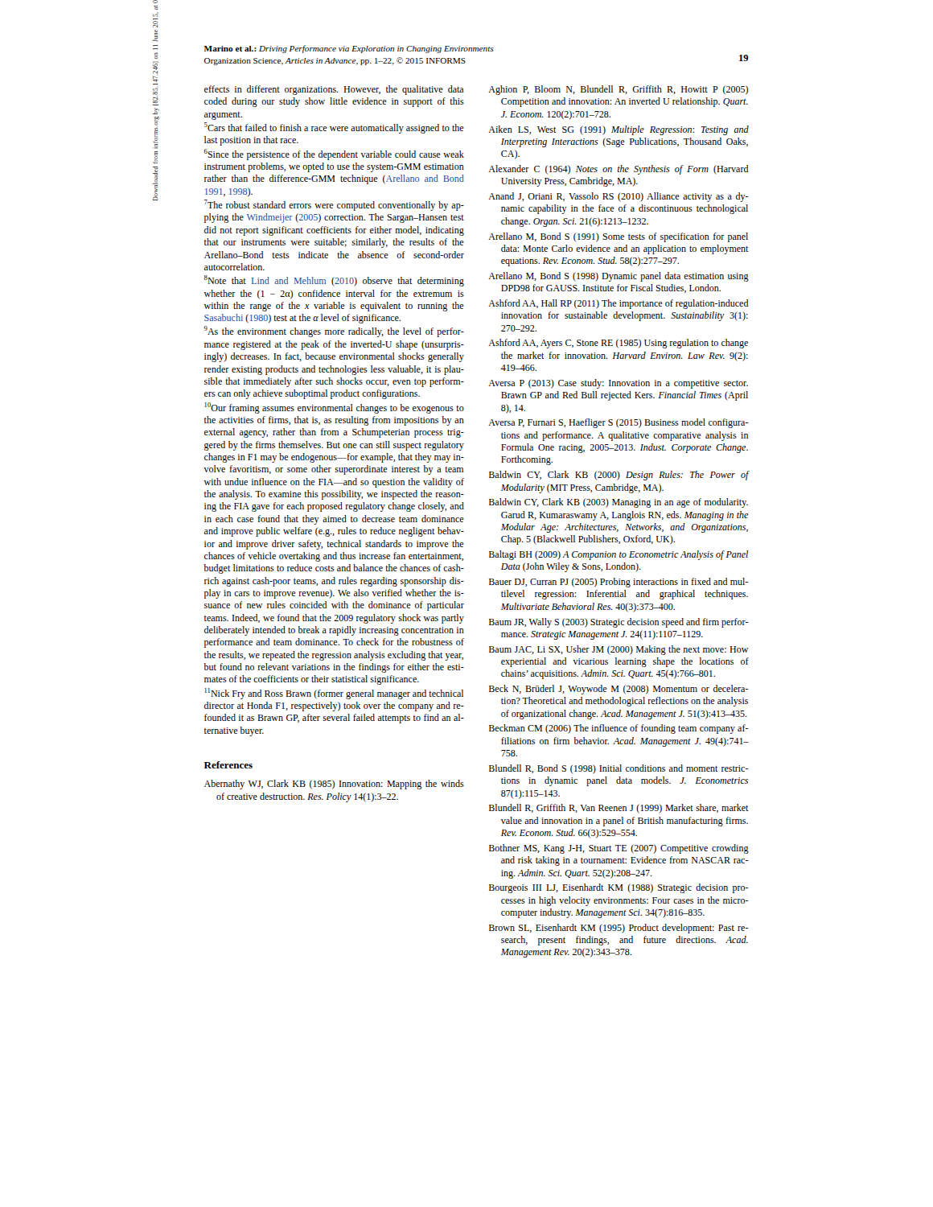Downloaded from informs.org by [82.85.147.246] on 11 June 2015, at 00:35 . For personal use only, all rights reserved.
Marino et al.: Driving Performance via Exploration in Changing Environments
Organization Science, Articles in Advance, pp. 1–22, © 2015 INFORMS
19
effects in different organizations. However, the qualitative data coded during our study show little evidence in support of this argument.
5Cars that failed to finish a race were automatically assigned to the last position in that race.
6Since the persistence of the dependent variable could cause weak instrument problems, we opted to use the system-GMM estimation rather than the difference-GMM technique (Arellano and Bond 1991, 1998).
7The robust standard errors were computed conventionally by applying the Windmeijer (2005) correction. The Sargan–Hansen test did not report significant coefficients for either model, indicating that our instruments were suitable; similarly, the results of the Arellano–Bond tests indicate the absence of second-order autocorrelation.
8Note that Lind and Mehlum (2010) observe that determining whether the (1 − 2α) confidence interval for the extremum is within the range of the x variable is equivalent to running the Sasabuchi (1980) test at the α level of significance.
9As the environment changes more radically, the level of performance registered at the peak of the inverted-U shape (unsurprisingly) decreases. In fact, because environmental shocks generally render existing products and technologies less valuable, it is plausible that immediately after such shocks occur, even top performers can only achieve suboptimal product configurations.
10Our framing assumes environmental changes to be exogenous to the activities of firms, that is, as resulting from impositions by an external agency, rather than from a Schumpeterian process triggered by the firms themselves. But one can still suspect regulatory changes in F1 may be endogenous—for example, that they may involve favoritism, or some other superordinate interest by a team with undue influence on the FIA—and so question the validity of the analysis. To examine this possibility, we inspected the reasoning the FIA gave for each proposed regulatory change closely, and in each case found that they aimed to decrease team dominance and improve public welfare (e.g., rules to reduce negligent behavior and improve driver safety, technical standards to improve the chances of vehicle overtaking and thus increase fan entertainment, budget limitations to reduce costs and balance the chances of cash-rich against cash-poor teams, and rules regarding sponsorship display in cars to improve revenue). We also verified whether the issuance of new rules coincided with the dominance of particular teams. Indeed, we found that the 2009 regulatory shock was partly deliberately intended to break a rapidly increasing concentration in performance and team dominance. To check for the robustness of the results, we repeated the regression analysis excluding that year, but found no relevant variations in the findings for either the estimates of the coefficients or their statistical significance.
11Nick Fry and Ross Brawn (former general manager and technical director at Honda F1, respectively) took over the company and re-founded it as Brawn GP, after several failed attempts to find an alternative buyer.
References
Abernathy WJ, Clark KB (1985) Innovation: Mapping the winds of creative destruction. Res. Policy 14(1):3–22.
Aghion P, Bloom N, Blundell R, Griffith R, Howitt P (2005) Competition and innovation: An inverted U relationship. Quart. J. Econom. 120(2):701–728.
Aiken LS, West SG (1991) Multiple Regression: Testing and Interpreting Interactions (Sage Publications, Thousand Oaks, CA).
Alexander C (1964) Notes on the Synthesis of Form (Harvard University Press, Cambridge, MA).
Anand J, Oriani R, Vassolo RS (2010) Alliance activity as a dynamic capability in the face of a discontinuous technological change. Organ. Sci. 21(6):1213–1232.
Arellano M, Bond S (1991) Some tests of specification for panel data: Monte Carlo evidence and an application to employment equations. Rev. Econom. Stud. 58(2):277–297.
Arellano M, Bond S (1998) Dynamic panel data estimation using DPD98 for GAUSS. Institute for Fiscal Studies, London.
Ashford AA, Hall RP (2011) The importance of regulation-induced innovation for sustainable development. Sustainability 3(1): 270–292.
Ashford AA, Ayers C, Stone RE (1985) Using regulation to change the market for innovation. Harvard Environ. Law Rev. 9(2): 419–466.
Aversa P (2013) Case study: Innovation in a competitive sector. Brawn GP and Red Bull rejected Kers. Financial Times (April 8), 14.
Aversa P, Furnari S, Haefliger S (2015) Business model configurations and performance. A qualitative comparative analysis in Formula One racing, 2005–2013. Indust. Corporate Change. Forthcoming.
Baldwin CY, Clark KB (2000) Design Rules: The Power of Modularity (MIT Press, Cambridge, MA).
Baldwin CY, Clark KB (2003) Managing in an age of modularity. Garud R, Kumaraswamy A, Langlois RN, eds. Managing in the Modular Age: Architectures, Networks, and Organizations, Chap. 5 (Blackwell Publishers, Oxford, UK).
Baltagi BH (2009) A Companion to Econometric Analysis of Panel Data (John Wiley & Sons, London).
Bauer DJ, Curran PJ (2005) Probing interactions in fixed and multilevel regression: Inferential and graphical techniques. Multivariate Behavioral Res. 40(3):373–400.
Baum JR, Wally S (2003) Strategic decision speed and firm performance. Strategic Management J. 24(11):1107–1129.
Baum JAC, Li SX, Usher JM (2000) Making the next move: How experiential and vicarious learning shape the locations of chains’ acquisitions. Admin. Sci. Quart. 45(4):766–801.
Beck N, Brüderl J, Woywode M (2008) Momentum or deceleration? Theoretical and methodological reflections on the analysis of organizational change. Acad. Management J. 51(3):413–435.
Beckman CM (2006) The influence of founding team company affiliations on firm behavior. Acad. Management J. 49(4):741–758.
Blundell R, Bond S (1998) Initial conditions and moment restrictions in dynamic panel data models. J. Econometrics 87(1):115–143.
Blundell R, Griffith R, Van Reenen J (1999) Market share, market value and innovation in a panel of British manufacturing firms. Rev. Econom. Stud. 66(3):529–554.
Bothner MS, Kang J-H, Stuart TE (2007) Competitive crowding and risk taking in a tournament: Evidence from NASCAR racing. Admin. Sci. Quart. 52(2):208–247.
Bourgeois III LJ, Eisenhardt KM (1988) Strategic decision processes in high velocity environments: Four cases in the microcomputer industry. Management Sci. 34(7):816–835.
Brown SL, Eisenhardt KM (1995) Product development: Past research, present findings, and future directions. Acad. Management Rev. 20(2):343–378.